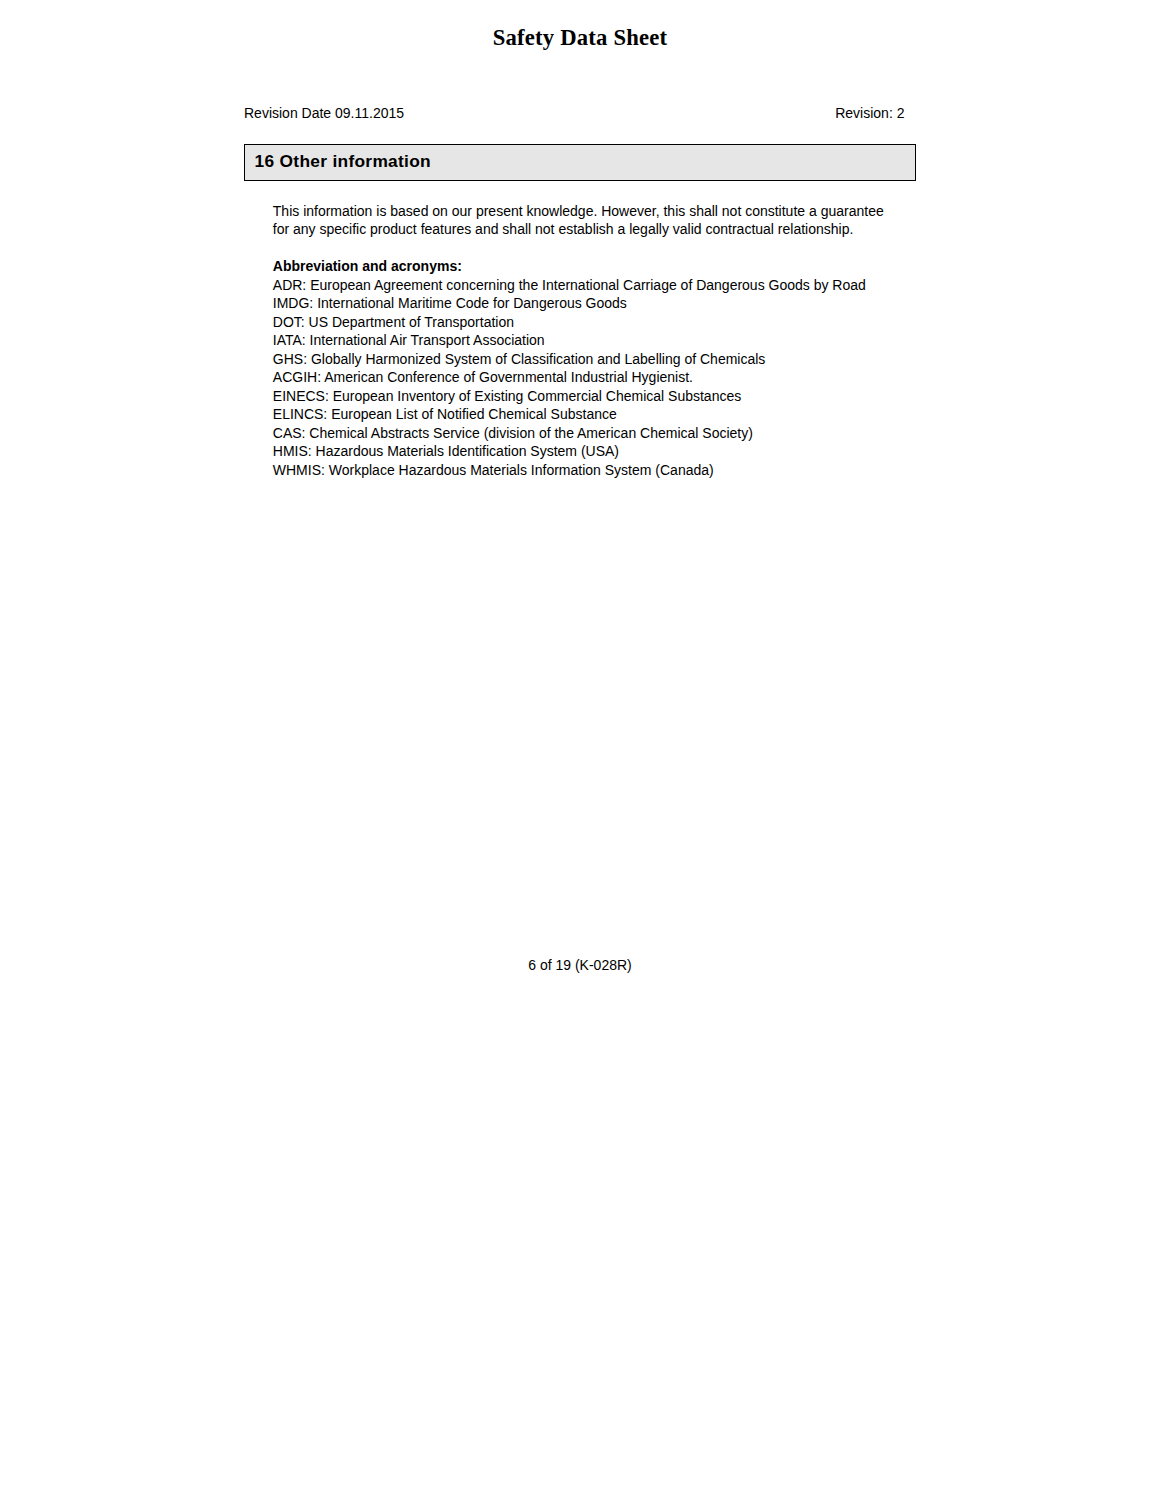Safety Data Sheet
Revision Date 09.11.2015
Revision: 2
16 Other information
This information is based on our present knowledge. However, this shall not constitute a guarantee for any specific product features and shall not establish a legally valid contractual relationship.
Abbreviation and acronyms:
ADR: European Agreement concerning the International Carriage of Dangerous Goods by Road
IMDG: International Maritime Code for Dangerous Goods
DOT: US Department of Transportation
IATA: International Air Transport Association
GHS: Globally Harmonized System of Classification and Labelling of Chemicals
ACGIH: American Conference of Governmental Industrial Hygienist.
EINECS: European Inventory of Existing Commercial Chemical Substances
ELINCS: European List of Notified Chemical Substance
CAS: Chemical Abstracts Service (division of the American Chemical Society)
HMIS: Hazardous Materials Identification System (USA)
WHMIS: Workplace Hazardous Materials Information System (Canada)
6 of 19 (K-028R)